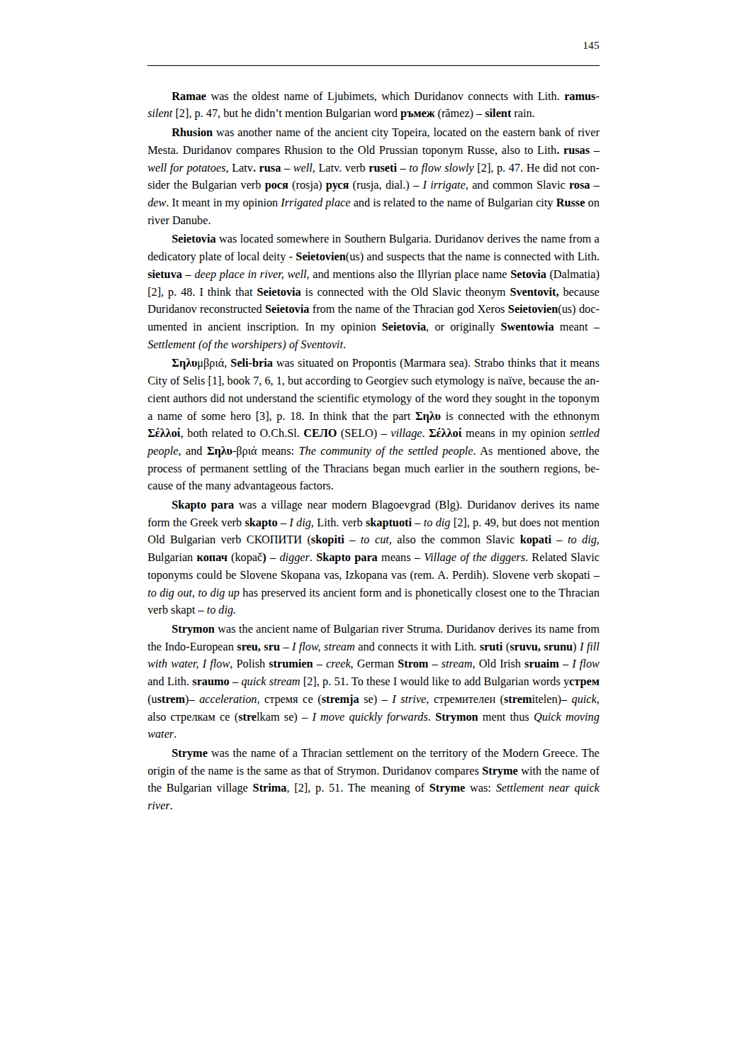145
Ramae was the oldest name of Ljubimets, which Duridanov connects with Lith. ramus-silent [2], p. 47, but he didn’t mention Bulgarian word ръмеж (rămez) – silent rain.
Rhusion was another name of the ancient city Topeira, located on the eastern bank of river Mesta. Duridanov compares Rhusion to the Old Prussian toponym Russe, also to Lith. rusas – well for potatoes, Latv. rusa – well, Latv. verb ruseti – to flow slowly [2], p. 47. He did not consider the Bulgarian verb рося (rosja) руся (rusja, dial.) – I irrigate, and common Slavic rosa – dew. It meant in my opinion Irrigated place and is related to the name of Bulgarian city Russe on river Danube.
Seietovia was located somewhere in Southern Bulgaria. Duridanov derives the name from a dedicatory plate of local deity - Seietovien(us) and suspects that the name is connected with Lith. sietuva – deep place in river, well, and mentions also the Illyrian place name Setovia (Dalmatia) [2], p. 48. I think that Seietovia is connected with the Old Slavic theonym Sventovit, because Duridanov reconstructed Seietovia from the name of the Thracian god Xeros Seietovien(us) documented in ancient inscription. In my opinion Seietovia, or originally Swentowia meant – Settlement (of the worshipers) of Sventovit.
Σηλυ μβριά, Seli-bria was situated on Propontis (Marmara sea). Strabo thinks that it means City of Selis [1], book 7, 6, 1, but according to Georgiev such etymology is naïve, because the ancient authors did not understand the scientific etymology of the word they sought in the toponym a name of some hero [3], p. 18. In think that the part Σηλυ is connected with the ethnonym Σέλλοί, both related to O.Ch.Sl. СЕЛО (SELO) – village. Σέλλοί means in my opinion settled people, and Σηλυ-βριά means: The community of the settled people. As mentioned above, the process of permanent settling of the Thracians began much earlier in the southern regions, because of the many advantageous factors.
Skapto para was a village near modern Blagoevgrad (Blg). Duridanov derives its name form the Greek verb skapto – I dig, Lith. verb skaptuoti – to dig [2], p. 49, but does not mention Old Bulgarian verb СКОПИТИ (skopiti – to cut, also the common Slavic kopati – to dig, Bulgarian копач (kopač) – digger. Skapto para means – Village of the diggers. Related Slavic toponyms could be Slovene Skopana vas, Izkopana vas (rem. A. Perdih). Slovene verb skopati – to dig out, to dig up has preserved its ancient form and is phonetically closest one to the Thracian verb skapt – to dig.
Strymon was the ancient name of Bulgarian river Struma. Duridanov derives its name from the Indo-European sreu, sru – I flow, stream and connects it with Lith. sruti (sruvu, srunu) I fill with water, I flow, Polish strumien – creek, German Strom – stream, Old Irish sruaim – I flow and Lith. sraumo – quick stream [2], p. 51. To these I would like to add Bulgarian words устрем (ustrem)– acceleration, стремя се (stremja se) – I strive, стремителен (stremitelen)– quick, also стрелкам се (strelkam se) – I move quickly forwards. Strymon ment thus Quick moving water.
Stryme was the name of a Thracian settlement on the territory of the Modern Greece. The origin of the name is the same as that of Strymon. Duridanov compares Stryme with the name of the Bulgarian village Strima, [2], p. 51. The meaning of Stryme was: Settlement near quick river.